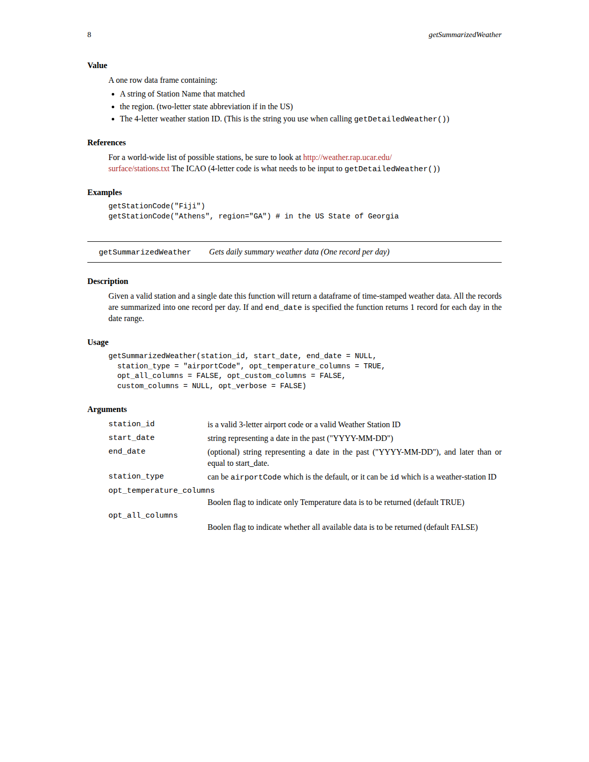8 getSummarizedWeather
Value
A one row data frame containing:
A string of Station Name that matched
the region. (two-letter state abbreviation if in the US)
The 4-letter weather station ID. (This is the string you use when calling getDetailedWeather())
References
For a world-wide list of possible stations, be sure to look at http://weather.rap.ucar.edu/
surface/stations.txt The ICAO (4-letter code is what needs to be input to getDetailedWeather())
Examples
getStationCode("Fiji")
getStationCode("Athens", region="GA") # in the US State of Georgia
getSummarizedWeather Gets daily summary weather data (One record per day)
Description
Given a valid station and a single date this function will return a dataframe of time-stamped weather data. All the records are summarized into one record per day. If and end_date is specified the function returns 1 record for each day in the date range.
Usage
getSummarizedWeather(station_id, start_date, end_date = NULL,
  station_type = "airportCode", opt_temperature_columns = TRUE,
  opt_all_columns = FALSE, opt_custom_columns = FALSE,
  custom_columns = NULL, opt_verbose = FALSE)
Arguments
station_id
is a valid 3-letter airport code or a valid Weather Station ID
start_date
string representing a date in the past ("YYYY-MM-DD")
end_date
(optional) string representing a date in the past ("YYYY-MM-DD"), and later than or equal to start_date.
station_type
can be airportCode which is the default, or it can be id which is a weather-station ID
opt_temperature_columns
Boolen flag to indicate only Temperature data is to be returned (default TRUE)
opt_all_columns
Boolen flag to indicate whether all available data is to be returned (default FALSE)